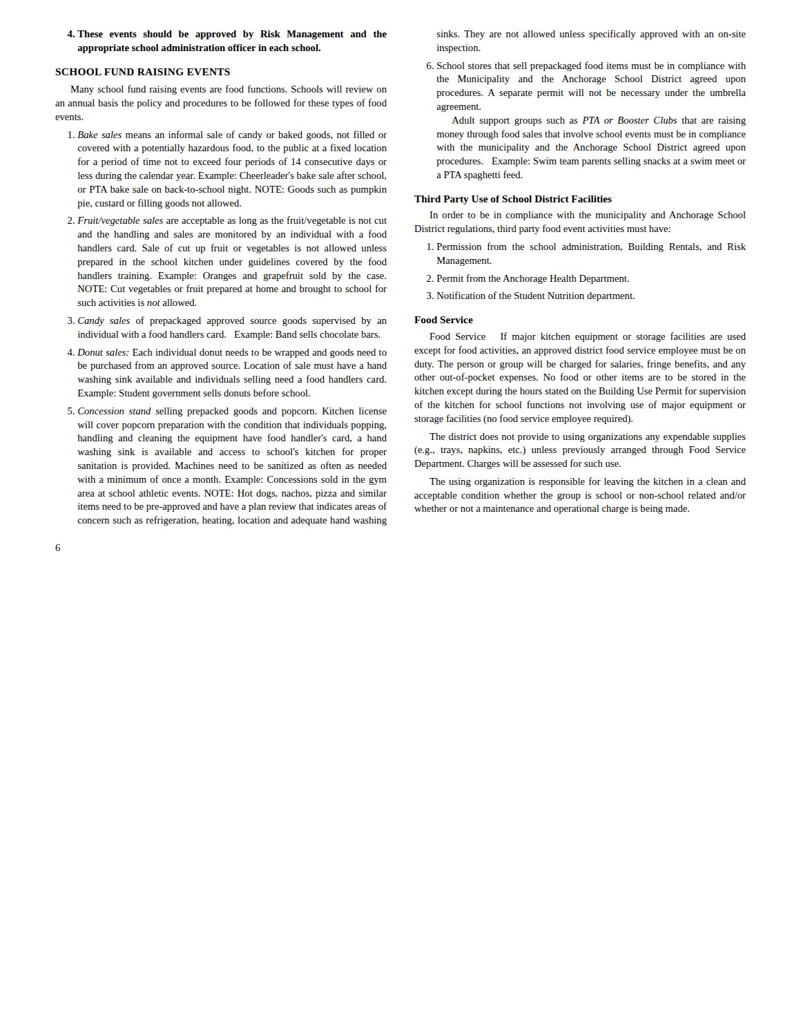These events should be approved by Risk Management and the appropriate school administration officer in each school.
School Fund Raising Events
Many school fund raising events are food functions. Schools will review on an annual basis the policy and procedures to be followed for these types of food events.
Bake sales means an informal sale of candy or baked goods, not filled or covered with a potentially hazardous food, to the public at a fixed location for a period of time not to exceed four periods of 14 consecutive days or less during the calendar year. Example: Cheerleader's bake sale after school, or PTA bake sale on back-to-school night. NOTE: Goods such as pumpkin pie, custard or filling goods not allowed.
Fruit/vegetable sales are acceptable as long as the fruit/vegetable is not cut and the handling and sales are monitored by an individual with a food handlers card. Sale of cut up fruit or vegetables is not allowed unless prepared in the school kitchen under guidelines covered by the food handlers training. Example: Oranges and grapefruit sold by the case. NOTE: Cut vegetables or fruit prepared at home and brought to school for such activities is not allowed.
Candy sales of prepackaged approved source goods supervised by an individual with a food handlers card. Example: Band sells chocolate bars.
Donut sales: Each individual donut needs to be wrapped and goods need to be purchased from an approved source. Location of sale must have a hand washing sink available and individuals selling need a food handlers card. Example: Student government sells donuts before school.
Concession stand selling prepacked goods and popcorn. Kitchen license will cover popcorn preparation with the condition that individuals popping, handling and cleaning the equipment have food handler's card, a hand washing sink is available and access to school's kitchen for proper sanitation is provided. Machines need to be sanitized as often as needed with a minimum of once a month. Example: Concessions sold in the gym area at school athletic events. NOTE: Hot dogs, nachos, pizza and similar items need to be pre-approved and have a plan review that indicates areas of concern such as refrigeration, heating, location and adequate hand washing sinks. They are not allowed unless specifically approved with an on-site inspection.
School stores that sell prepackaged food items must be in compliance with the Municipality and the Anchorage School District agreed upon procedures. A separate permit will not be necessary under the umbrella agreement.
Adult support groups such as PTA or Booster Clubs that are raising money through food sales that involve school events must be in compliance with the municipality and the Anchorage School District agreed upon procedures. Example: Swim team parents selling snacks at a swim meet or a PTA spaghetti feed.
Third Party Use of School District Facilities
In order to be in compliance with the municipality and Anchorage School District regulations, third party food event activities must have:
Permission from the school administration, Building Rentals, and Risk Management.
Permit from the Anchorage Health Department.
Notification of the Student Nutrition department.
Food Service
Food Service If major kitchen equipment or storage facilities are used except for food activities, an approved district food service employee must be on duty. The person or group will be charged for salaries, fringe benefits, and any other out-of-pocket expenses. No food or other items are to be stored in the kitchen except during the hours stated on the Building Use Permit for supervision of the kitchen for school functions not involving use of major equipment or storage facilities (no food service employee required).
The district does not provide to using organizations any expendable supplies (e.g., trays, napkins, etc.) unless previously arranged through Food Service Department. Charges will be assessed for such use.
The using organization is responsible for leaving the kitchen in a clean and acceptable condition whether the group is school or non-school related and/or whether or not a maintenance and operational charge is being made.
6